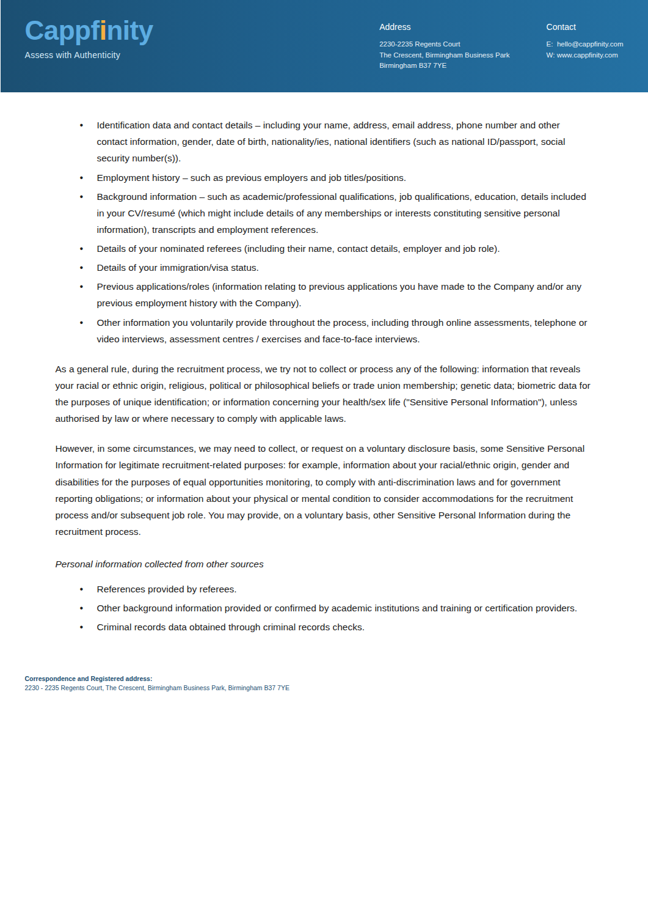Cappfinity
Assess with Authenticity
Address
2230-2235 Regents Court
The Crescent, Birmingham Business Park
Birmingham B37 7YE
Contact
E: hello@cappfinity.com
W: www.cappfinity.com
Identification data and contact details – including your name, address, email address, phone number and other contact information, gender, date of birth, nationality/ies, national identifiers (such as national ID/passport, social security number(s)).
Employment history – such as previous employers and job titles/positions.
Background information – such as academic/professional qualifications, job qualifications, education, details included in your CV/resumé (which might include details of any memberships or interests constituting sensitive personal information), transcripts and employment references.
Details of your nominated referees (including their name, contact details, employer and job role).
Details of your immigration/visa status.
Previous applications/roles (information relating to previous applications you have made to the Company and/or any previous employment history with the Company).
Other information you voluntarily provide throughout the process, including through online assessments, telephone or video interviews, assessment centres / exercises and face-to-face interviews.
As a general rule, during the recruitment process, we try not to collect or process any of the following: information that reveals your racial or ethnic origin, religious, political or philosophical beliefs or trade union membership; genetic data; biometric data for the purposes of unique identification; or information concerning your health/sex life ("Sensitive Personal Information"), unless authorised by law or where necessary to comply with applicable laws.
However, in some circumstances, we may need to collect, or request on a voluntary disclosure basis, some Sensitive Personal Information for legitimate recruitment-related purposes: for example, information about your racial/ethnic origin, gender and disabilities for the purposes of equal opportunities monitoring, to comply with anti-discrimination laws and for government reporting obligations; or information about your physical or mental condition to consider accommodations for the recruitment process and/or subsequent job role. You may provide, on a voluntary basis, other Sensitive Personal Information during the recruitment process.
Personal information collected from other sources
References provided by referees.
Other background information provided or confirmed by academic institutions and training or certification providers.
Criminal records data obtained through criminal records checks.
Correspondence and Registered address:
2230 - 2235 Regents Court, The Crescent, Birmingham Business Park, Birmingham B37 7YE